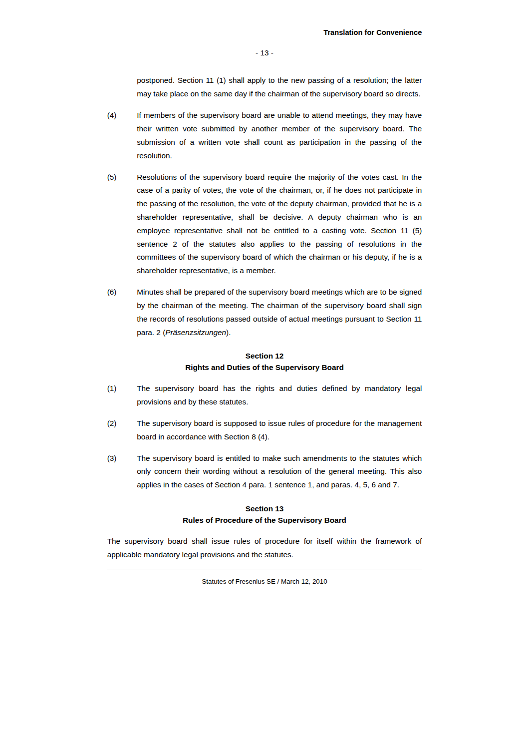Translation for Convenience
- 13 -
postponed. Section 11 (1) shall apply to the new passing of a resolution; the latter may take place on the same day if the chairman of the supervisory board so directs.
(4)
If members of the supervisory board are unable to attend meetings, they may have their written vote submitted by another member of the supervisory board. The submission of a written vote shall count as participation in the passing of the resolution.
(5)
Resolutions of the supervisory board require the majority of the votes cast. In the case of a parity of votes, the vote of the chairman, or, if he does not participate in the passing of the resolution, the vote of the deputy chairman, provided that he is a shareholder representative, shall be decisive. A deputy chairman who is an employee representative shall not be entitled to a casting vote. Section 11 (5) sentence 2 of the statutes also applies to the passing of resolutions in the committees of the supervisory board of which the chairman or his deputy, if he is a shareholder representative, is a member.
(6)
Minutes shall be prepared of the supervisory board meetings which are to be signed by the chairman of the meeting. The chairman of the supervisory board shall sign the records of resolutions passed outside of actual meetings pursuant to Section 11 para. 2 (Präsenzsitzungen).
Section 12 Rights and Duties of the Supervisory Board
(1)
The supervisory board has the rights and duties defined by mandatory legal provisions and by these statutes.
(2)
The supervisory board is supposed to issue rules of procedure for the management board in accordance with Section 8 (4).
(3)
The supervisory board is entitled to make such amendments to the statutes which only concern their wording without a resolution of the general meeting. This also applies in the cases of Section 4 para. 1 sentence 1, and paras. 4, 5, 6 and 7.
Section 13 Rules of Procedure of the Supervisory Board
The supervisory board shall issue rules of procedure for itself within the framework of applicable mandatory legal provisions and the statutes.
Statutes of Fresenius SE / March 12, 2010